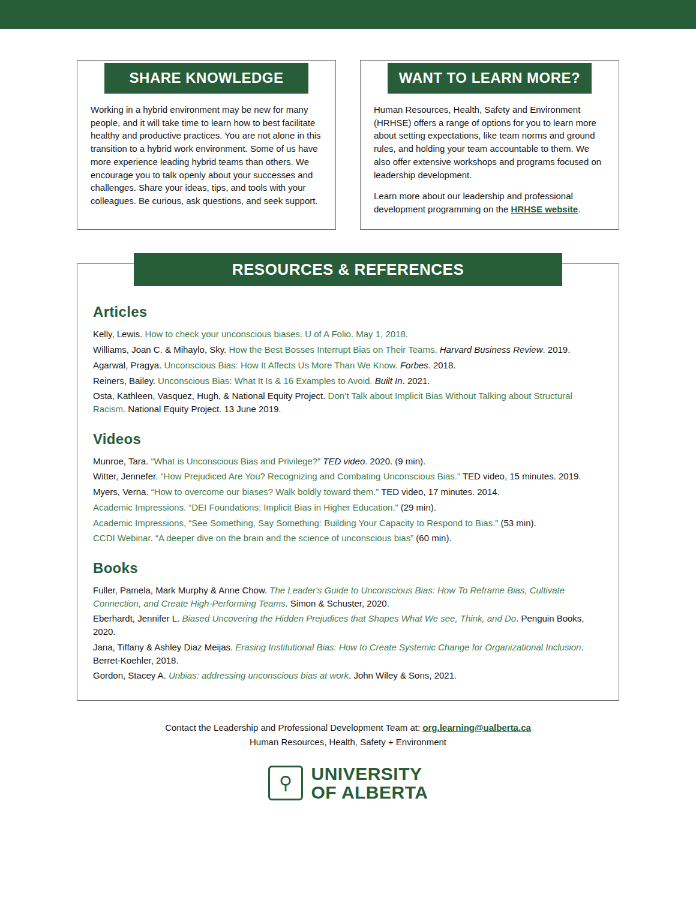SHARE KNOWLEDGE
Working in a hybrid environment may be new for many people, and it will take time to learn how to best facilitate healthy and productive practices. You are not alone in this transition to a hybrid work environment. Some of us have more experience leading hybrid teams than others. We encourage you to talk openly about your successes and challenges. Share your ideas, tips, and tools with your colleagues. Be curious, ask questions, and seek support.
WANT TO LEARN MORE?
Human Resources, Health, Safety and Environment (HRHSE) offers a range of options for you to learn more about setting expectations, like team norms and ground rules, and holding your team accountable to them. We also offer extensive workshops and programs focused on leadership development.
Learn more about our leadership and professional development programming on the HRHSE website.
RESOURCES & REFERENCES
Articles
Kelly, Lewis. How to check your unconscious biases. U of A Folio. May 1, 2018.
Williams, Joan C. & Mihaylo, Sky. How the Best Bosses Interrupt Bias on Their Teams. Harvard Business Review. 2019.
Agarwal, Pragya. Unconscious Bias: How It Affects Us More Than We Know. Forbes. 2018.
Reiners, Bailey. Unconscious Bias: What It Is & 16 Examples to Avoid. Built In. 2021.
Osta, Kathleen, Vasquez, Hugh, & National Equity Project. Don’t Talk about Implicit Bias Without Talking about Structural Racism. National Equity Project. 13 June 2019.
Videos
Munroe, Tara. “What is Unconscious Bias and Privilege?” TED video. 2020. (9 min).
Witter, Jennefer. “How Prejudiced Are You? Recognizing and Combating Unconscious Bias.” TED video, 15 minutes. 2019.
Myers, Verna. “How to overcome our biases? Walk boldly toward them.” TED video, 17 minutes. 2014.
Academic Impressions. “DEI Foundations: Implicit Bias in Higher Education.” (29 min).
Academic Impressions, “See Something, Say Something: Building Your Capacity to Respond to Bias.” (53 min).
CCDI Webinar. “A deeper dive on the brain and the science of unconscious bias” (60 min).
Books
Fuller, Pamela, Mark Murphy & Anne Chow. The Leader's Guide to Unconscious Bias: How To Reframe Bias, Cultivate Connection, and Create High-Performing Teams. Simon & Schuster, 2020.
Eberhardt, Jennifer L. Biased Uncovering the Hidden Prejudices that Shapes What We see, Think, and Do. Penguin Books, 2020.
Jana, Tiffany & Ashley Diaz Meijas. Erasing Institutional Bias: How to Create Systemic Change for Organizational Inclusion. Berret-Koehler, 2018.
Gordon, Stacey A. Unbias: addressing unconscious bias at work. John Wiley & Sons, 2021.
Contact the Leadership and Professional Development Team at: org.learning@ualberta.ca
Human Resources, Health, Safety + Environment
⚲
UNIVERSITY
OF ALBERTA